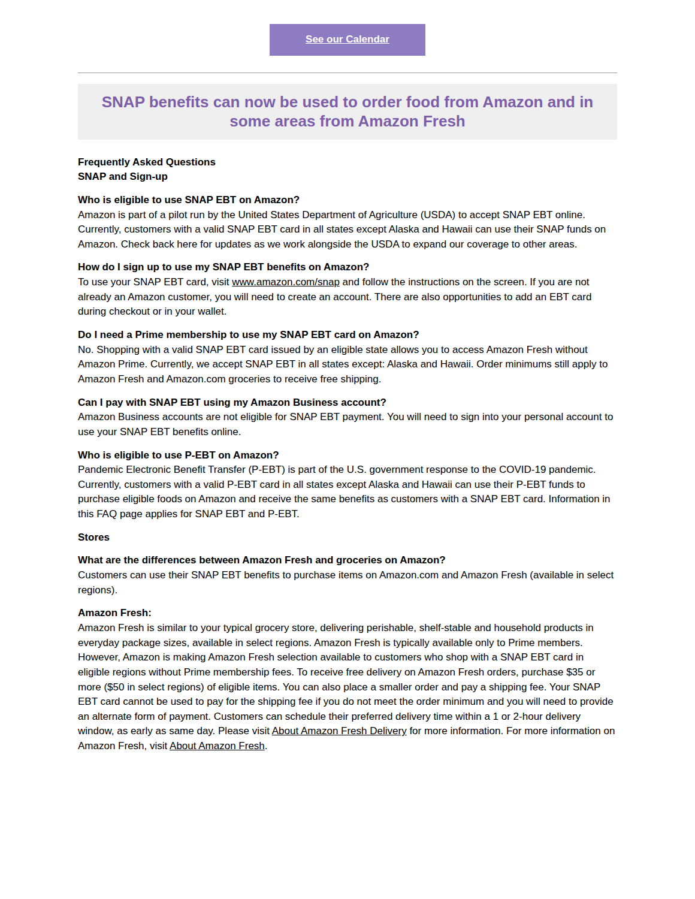See our Calendar
SNAP benefits can now be used to order food from Amazon and in some areas from Amazon Fresh
Frequently Asked Questions
SNAP and Sign-up
Who is eligible to use SNAP EBT on Amazon?
Amazon is part of a pilot run by the United States Department of Agriculture (USDA) to accept SNAP EBT online. Currently, customers with a valid SNAP EBT card in all states except Alaska and Hawaii can use their SNAP funds on Amazon. Check back here for updates as we work alongside the USDA to expand our coverage to other areas.
How do I sign up to use my SNAP EBT benefits on Amazon?
To use your SNAP EBT card, visit www.amazon.com/snap and follow the instructions on the screen. If you are not already an Amazon customer, you will need to create an account. There are also opportunities to add an EBT card during checkout or in your wallet.
Do I need a Prime membership to use my SNAP EBT card on Amazon?
No. Shopping with a valid SNAP EBT card issued by an eligible state allows you to access Amazon Fresh without Amazon Prime. Currently, we accept SNAP EBT in all states except: Alaska and Hawaii. Order minimums still apply to Amazon Fresh and Amazon.com groceries to receive free shipping.
Can I pay with SNAP EBT using my Amazon Business account?
Amazon Business accounts are not eligible for SNAP EBT payment. You will need to sign into your personal account to use your SNAP EBT benefits online.
Who is eligible to use P-EBT on Amazon?
Pandemic Electronic Benefit Transfer (P-EBT) is part of the U.S. government response to the COVID-19 pandemic. Currently, customers with a valid P-EBT card in all states except Alaska and Hawaii can use their P-EBT funds to purchase eligible foods on Amazon and receive the same benefits as customers with a SNAP EBT card. Information in this FAQ page applies for SNAP EBT and P-EBT.
Stores
What are the differences between Amazon Fresh and groceries on Amazon?
Customers can use their SNAP EBT benefits to purchase items on Amazon.com and Amazon Fresh (available in select regions).
Amazon Fresh:
Amazon Fresh is similar to your typical grocery store, delivering perishable, shelf-stable and household products in everyday package sizes, available in select regions. Amazon Fresh is typically available only to Prime members. However, Amazon is making Amazon Fresh selection available to customers who shop with a SNAP EBT card in eligible regions without Prime membership fees. To receive free delivery on Amazon Fresh orders, purchase $35 or more ($50 in select regions) of eligible items. You can also place a smaller order and pay a shipping fee. Your SNAP EBT card cannot be used to pay for the shipping fee if you do not meet the order minimum and you will need to provide an alternate form of payment. Customers can schedule their preferred delivery time within a 1 or 2-hour delivery window, as early as same day. Please visit About Amazon Fresh Delivery for more information. For more information on Amazon Fresh, visit About Amazon Fresh.